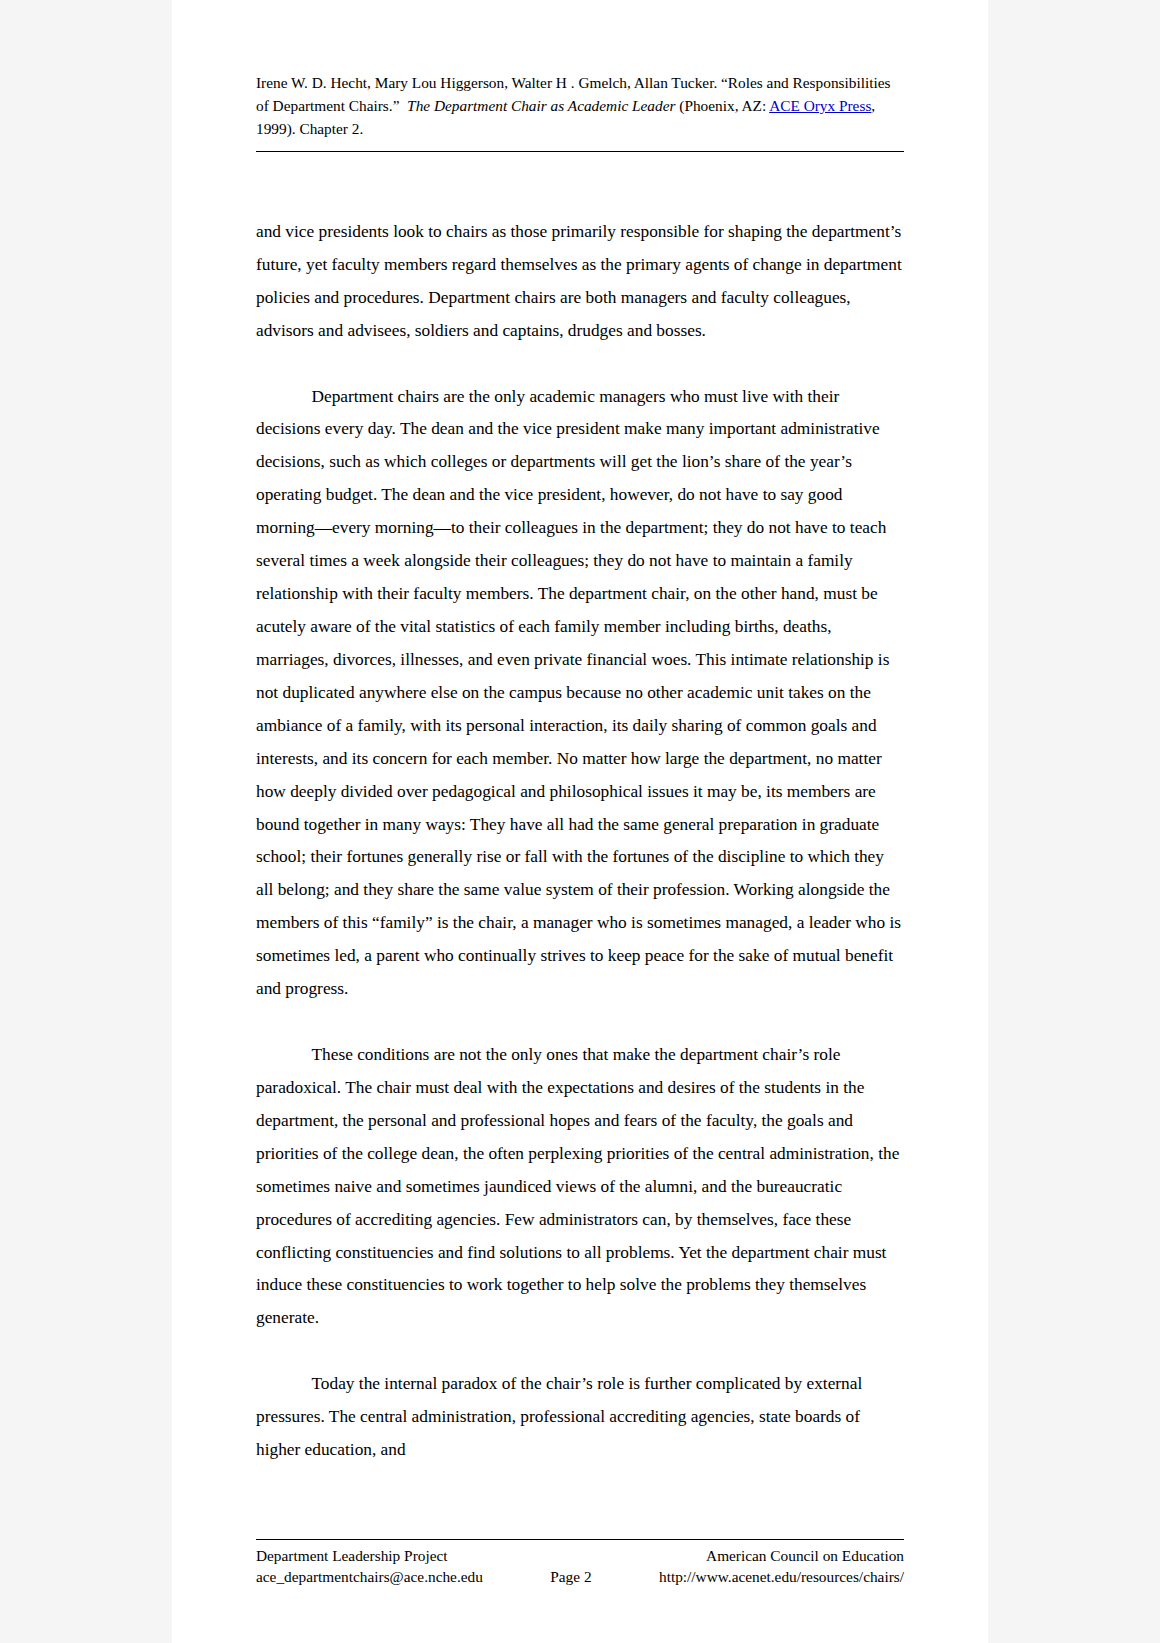Irene W. D. Hecht, Mary Lou Higgerson, Walter H . Gmelch, Allan Tucker. “Roles and Responsibilities of Department Chairs.” The Department Chair as Academic Leader (Phoenix, AZ: ACE Oryx Press, 1999). Chapter 2.
and vice presidents look to chairs as those primarily responsible for shaping the department’s future, yet faculty members regard themselves as the primary agents of change in department policies and procedures. Department chairs are both managers and faculty colleagues, advisors and advisees, soldiers and captains, drudges and bosses.
Department chairs are the only academic managers who must live with their decisions every day. The dean and the vice president make many important administrative decisions, such as which colleges or departments will get the lion’s share of the year’s operating budget. The dean and the vice president, however, do not have to say good morning—every morning—to their colleagues in the department; they do not have to teach several times a week alongside their colleagues; they do not have to maintain a family relationship with their faculty members. The department chair, on the other hand, must be acutely aware of the vital statistics of each family member including births, deaths, marriages, divorces, illnesses, and even private financial woes. This intimate relationship is not duplicated anywhere else on the campus because no other academic unit takes on the ambiance of a family, with its personal interaction, its daily sharing of common goals and interests, and its concern for each member. No matter how large the department, no matter how deeply divided over pedagogical and philosophical issues it may be, its members are bound together in many ways: They have all had the same general preparation in graduate school; their fortunes generally rise or fall with the fortunes of the discipline to which they all belong; and they share the same value system of their profession. Working alongside the members of this “family” is the chair, a manager who is sometimes managed, a leader who is sometimes led, a parent who continually strives to keep peace for the sake of mutual benefit and progress.
These conditions are not the only ones that make the department chair’s role paradoxical. The chair must deal with the expectations and desires of the students in the department, the personal and professional hopes and fears of the faculty, the goals and priorities of the college dean, the often perplexing priorities of the central administration, the sometimes naive and sometimes jaundiced views of the alumni, and the bureaucratic procedures of accrediting agencies. Few administrators can, by themselves, face these conflicting constituencies and find solutions to all problems. Yet the department chair must induce these constituencies to work together to help solve the problems they themselves generate.
Today the internal paradox of the chair’s role is further complicated by external pressures. The central administration, professional accrediting agencies, state boards of higher education, and
Department Leadership Project
ace_departmentchairs@ace.nche.edu
Page 2
American Council on Education
http://www.acenet.edu/resources/chairs/